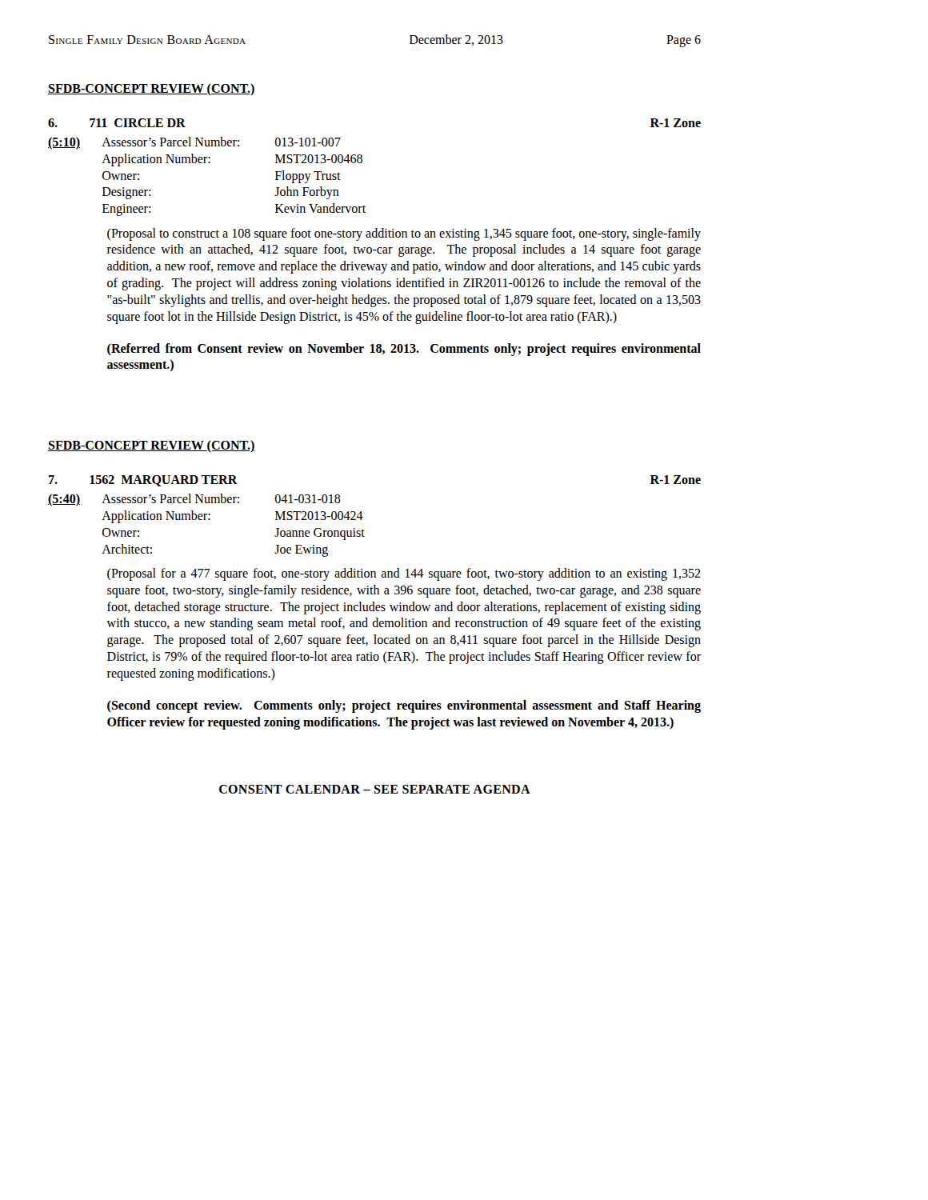Single Family Design Board Agenda December 2, 2013 Page 6
SFDB-CONCEPT REVIEW (CONT.)
6. 711 CIRCLE DR R-1 Zone
(5:10) Assessor’s Parcel Number: 013-101-007
Application Number: MST2013-00468
Owner: Floppy Trust
Designer: John Forbyn
Engineer: Kevin Vandervort
(Proposal to construct a 108 square foot one-story addition to an existing 1,345 square foot, one-story, single-family residence with an attached, 412 square foot, two-car garage. The proposal includes a 14 square foot garage addition, a new roof, remove and replace the driveway and patio, window and door alterations, and 145 cubic yards of grading. The project will address zoning violations identified in ZIR2011-00126 to include the removal of the "as-built" skylights and trellis, and over-height hedges. the proposed total of 1,879 square feet, located on a 13,503 square foot lot in the Hillside Design District, is 45% of the guideline floor-to-lot area ratio (FAR).)
(Referred from Consent review on November 18, 2013. Comments only; project requires environmental assessment.)
SFDB-CONCEPT REVIEW (CONT.)
7. 1562 MARQUARD TERR R-1 Zone
(5:40) Assessor’s Parcel Number: 041-031-018
Application Number: MST2013-00424
Owner: Joanne Gronquist
Architect: Joe Ewing
(Proposal for a 477 square foot, one-story addition and 144 square foot, two-story addition to an existing 1,352 square foot, two-story, single-family residence, with a 396 square foot, detached, two-car garage, and 238 square foot, detached storage structure. The project includes window and door alterations, replacement of existing siding with stucco, a new standing seam metal roof, and demolition and reconstruction of 49 square feet of the existing garage. The proposed total of 2,607 square feet, located on an 8,411 square foot parcel in the Hillside Design District, is 79% of the required floor-to-lot area ratio (FAR). The project includes Staff Hearing Officer review for requested zoning modifications.)
(Second concept review. Comments only; project requires environmental assessment and Staff Hearing Officer review for requested zoning modifications. The project was last reviewed on November 4, 2013.)
CONSENT CALENDAR – SEE SEPARATE AGENDA